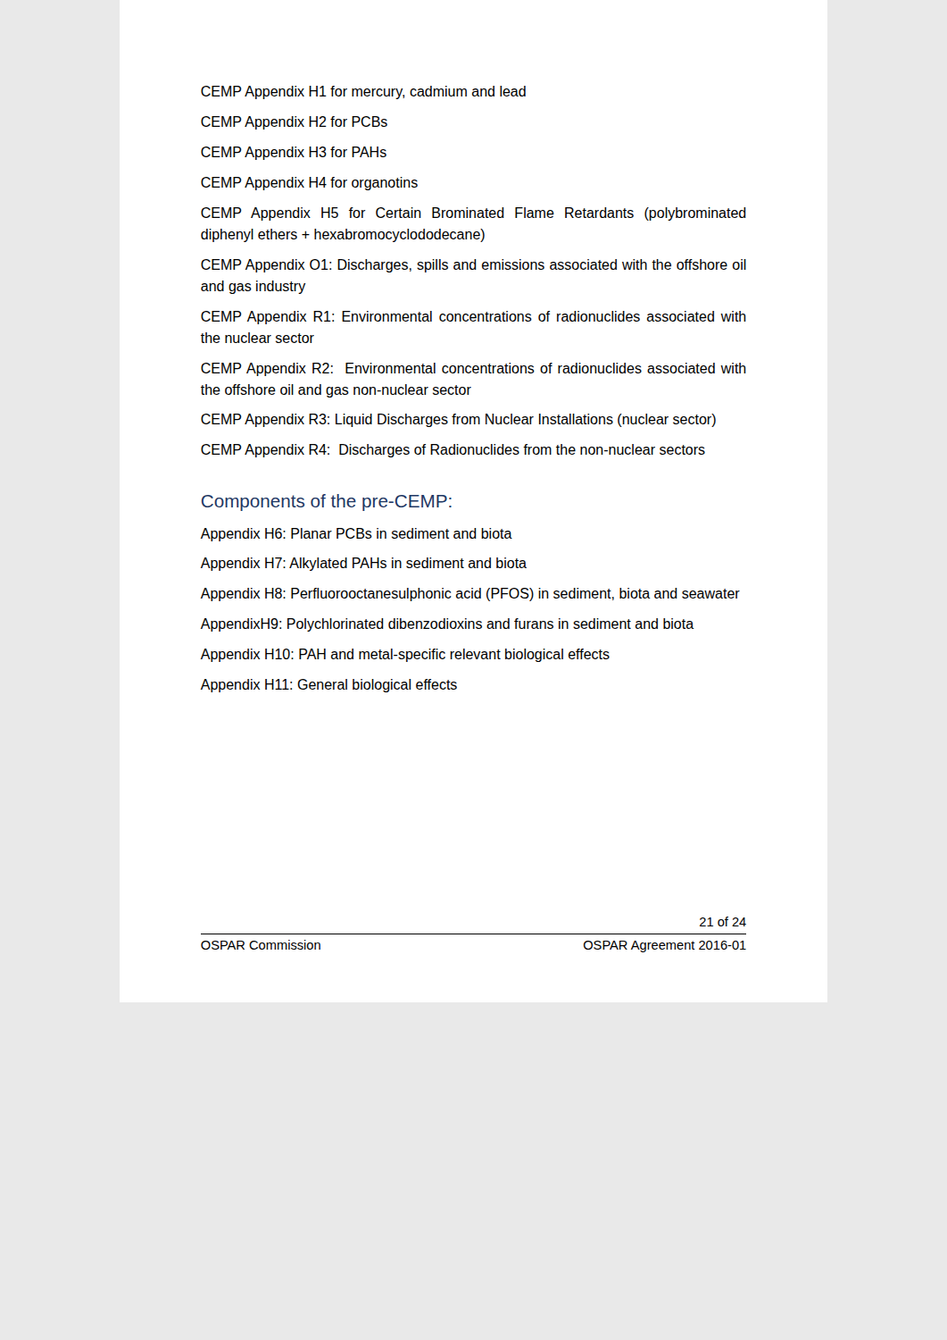CEMP Appendix H1 for mercury, cadmium and lead
CEMP Appendix H2 for PCBs
CEMP Appendix H3 for PAHs
CEMP Appendix H4 for organotins
CEMP Appendix H5 for Certain Brominated Flame Retardants (polybrominated diphenyl ethers + hexabromocyclododecane)
CEMP Appendix O1: Discharges, spills and emissions associated with the offshore oil and gas industry
CEMP Appendix R1: Environmental concentrations of radionuclides associated with the nuclear sector
CEMP Appendix R2: Environmental concentrations of radionuclides associated with the offshore oil and gas non-nuclear sector
CEMP Appendix R3: Liquid Discharges from Nuclear Installations (nuclear sector)
CEMP Appendix R4: Discharges of Radionuclides from the non-nuclear sectors
Components of the pre-CEMP:
Appendix H6: Planar PCBs in sediment and biota
Appendix H7: Alkylated PAHs in sediment and biota
Appendix H8: Perfluorooctanesulphonic acid (PFOS) in sediment, biota and seawater
AppendixH9: Polychlorinated dibenzodioxins and furans in sediment and biota
Appendix H10: PAH and metal-specific relevant biological effects
Appendix H11: General biological effects
21 of 24
OSPAR Commission OSPAR Agreement 2016-01